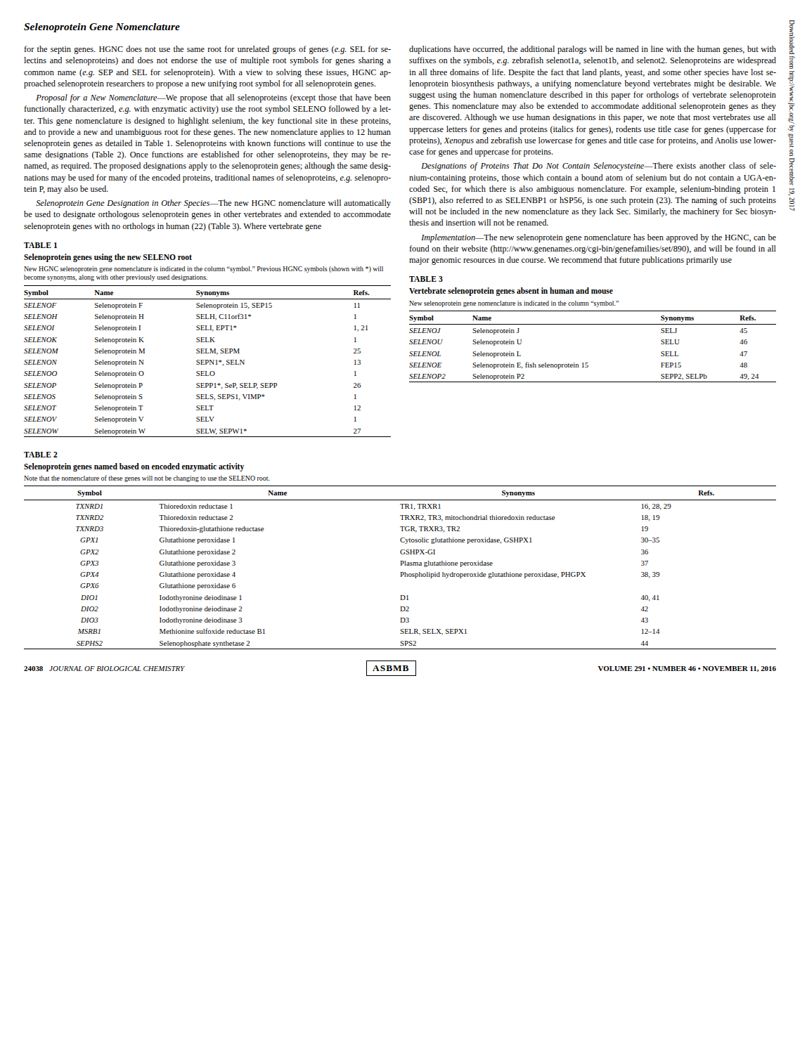Selenoprotein Gene Nomenclature
for the septin genes. HGNC does not use the same root for unrelated groups of genes (e.g. SEL for selectins and selenoproteins) and does not endorse the use of multiple root symbols for genes sharing a common name (e.g. SEP and SEL for selenoprotein). With a view to solving these issues, HGNC approached selenoprotein researchers to propose a new unifying root symbol for all selenoprotein genes.
Proposal for a New Nomenclature—We propose that all selenoproteins (except those that have been functionally characterized, e.g. with enzymatic activity) use the root symbol SELENO followed by a letter. This gene nomenclature is designed to highlight selenium, the key functional site in these proteins, and to provide a new and unambiguous root for these genes. The new nomenclature applies to 12 human selenoprotein genes as detailed in Table 1. Selenoproteins with known functions will continue to use the same designations (Table 2). Once functions are established for other selenoproteins, they may be renamed, as required. The proposed designations apply to the selenoprotein genes; although the same designations may be used for many of the encoded proteins, traditional names of selenoproteins, e.g. selenoprotein P, may also be used.
Selenoprotein Gene Designation in Other Species—The new HGNC nomenclature will automatically be used to designate orthologous selenoprotein genes in other vertebrates and extended to accommodate selenoprotein genes with no orthologs in human (22) (Table 3). Where vertebrate gene
TABLE 1
Selenoprotein genes using the new SELENO root
New HGNC selenoprotein gene nomenclature is indicated in the column “symbol.” Previous HGNC symbols (shown with *) will become synonyms, along with other previously used designations.
| Symbol | Name | Synonyms | Refs. |
| --- | --- | --- | --- |
| SELENOF | Selenoprotein F | Selenoprotein 15, SEP15 | 11 |
| SELENOH | Selenoprotein H | SELH, C11orf31* | 1 |
| SELENOI | Selenoprotein I | SELI, EPT1* | 1, 21 |
| SELENOK | Selenoprotein K | SELK | 1 |
| SELENOM | Selenoprotein M | SELM, SEPM | 25 |
| SELENON | Selenoprotein N | SEPN1*, SELN | 13 |
| SELENOO | Selenoprotein O | SELO | 1 |
| SELENOP | Selenoprotein P | SEPP1*, SeP, SELP, SEPP | 26 |
| SELENOS | Selenoprotein S | SELS, SEPS1, VIMP* | 1 |
| SELENOT | Selenoprotein T | SELT | 12 |
| SELENOV | Selenoprotein V | SELV | 1 |
| SELENOW | Selenoprotein W | SELW, SEPW1* | 27 |
duplications have occurred, the additional paralogs will be named in line with the human genes, but with suffixes on the symbols, e.g. zebrafish selenot1a, selenot1b, and selenot2. Selenoproteins are widespread in all three domains of life. Despite the fact that land plants, yeast, and some other species have lost selenoprotein biosynthesis pathways, a unifying nomenclature beyond vertebrates might be desirable. We suggest using the human nomenclature described in this paper for orthologs of vertebrate selenoprotein genes. This nomenclature may also be extended to accommodate additional selenoprotein genes as they are discovered. Although we use human designations in this paper, we note that most vertebrates use all uppercase letters for genes and proteins (italics for genes), rodents use title case for genes (uppercase for proteins), Xenopus and zebrafish use lowercase for genes and title case for proteins, and Anolis use lowercase for genes and uppercase for proteins.
Designations of Proteins That Do Not Contain Selenocysteine—There exists another class of selenium-containing proteins, those which contain a bound atom of selenium but do not contain a UGA-encoded Sec, for which there is also ambiguous nomenclature. For example, selenium-binding protein 1 (SBP1), also referred to as SELENBP1 or hSP56, is one such protein (23). The naming of such proteins will not be included in the new nomenclature as they lack Sec. Similarly, the machinery for Sec biosynthesis and insertion will not be renamed.
Implementation—The new selenoprotein gene nomenclature has been approved by the HGNC, can be found on their website (http://www.genenames.org/cgi-bin/genefamilies/set/890), and will be found in all major genomic resources in due course. We recommend that future publications primarily use
TABLE 3
Vertebrate selenoprotein genes absent in human and mouse
New selenoprotein gene nomenclature is indicated in the column “symbol.”
| Symbol | Name | Synonyms | Refs. |
| --- | --- | --- | --- |
| SELENOJ | Selenoprotein J | SELJ | 45 |
| SELENOU | Selenoprotein U | SELU | 46 |
| SELENOL | Selenoprotein L | SELL | 47 |
| SELENOE | Selenoprotein E, fish selenoprotein 15 | FEP15 | 48 |
| SELENOP2 | Selenoprotein P2 | SEPP2, SELPb | 49, 24 |
TABLE 2
Selenoprotein genes named based on encoded enzymatic activity
Note that the nomenclature of these genes will not be changing to use the SELENO root.
| Symbol | Name | Synonyms | Refs. |
| --- | --- | --- | --- |
| TXNRD1 | Thioredoxin reductase 1 | TR1, TRXR1 | 16, 28, 29 |
| TXNRD2 | Thioredoxin reductase 2 | TRXR2, TR3, mitochondrial thioredoxin reductase | 18, 19 |
| TXNRD3 | Thioredoxin-glutathione reductase | TGR, TRXR3, TR2 | 19 |
| GPX1 | Glutathione peroxidase 1 | Cytosolic glutathione peroxidase, GSHPX1 | 30–35 |
| GPX2 | Glutathione peroxidase 2 | GSHPX-GI | 36 |
| GPX3 | Glutathione peroxidase 3 | Plasma glutathione peroxidase | 37 |
| GPX4 | Glutathione peroxidase 4 | Phospholipid hydroperoxide glutathione peroxidase, PHGPX | 38, 39 |
| GPX6 | Glutathione peroxidase 6 | | |
| DIO1 | Iodothyronine deiodinase 1 | D1 | 40, 41 |
| DIO2 | Iodothyronine deiodinase 2 | D2 | 42 |
| DIO3 | Iodothyronine deiodinase 3 | D3 | 43 |
| MSRB1 | Methionine sulfoxide reductase B1 | SELR, SELX, SEPX1 | 12–14 |
| SEPHS2 | Selenophosphate synthetase 2 | SPS2 | 44 |
24038 JOURNAL OF BIOLOGICAL CHEMISTRY
ASBMB
VOLUME 291 • NUMBER 46 • NOVEMBER 11, 2016
Downloaded from http://www.jbc.org/ by guest on December 19, 2017